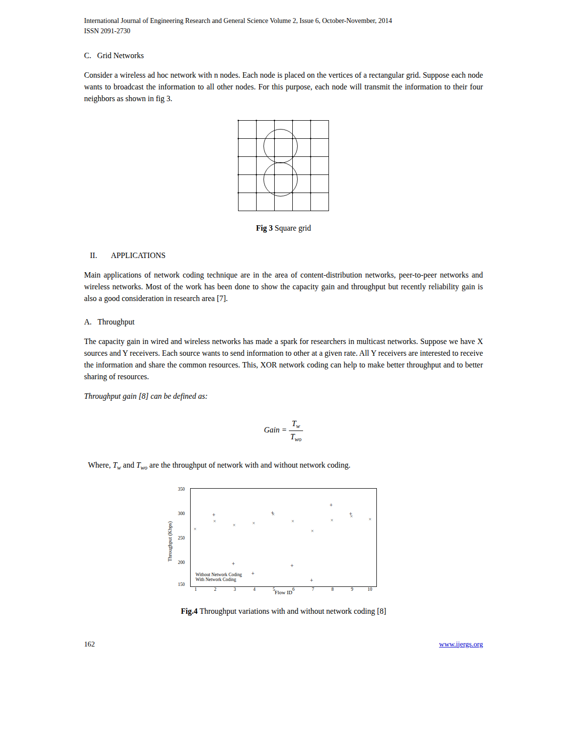International Journal of Engineering Research and General Science Volume 2, Issue 6, October-November, 2014
ISSN 2091-2730
C. Grid Networks
Consider a wireless ad hoc network with n nodes. Each node is placed on the vertices of a rectangular grid. Suppose each node wants to broadcast the information to all other nodes. For this purpose, each node will transmit the information to their four neighbors as shown in fig 3.
Fig 3 Square grid
II. APPLICATIONS
Main applications of network coding technique are in the area of content-distribution networks, peer-to-peer networks and wireless networks. Most of the work has been done to show the capacity gain and throughput but recently reliability gain is also a good consideration in research area [7].
A. Throughput
The capacity gain in wired and wireless networks has made a spark for researchers in multicast networks. Suppose we have X sources and Y receivers. Each source wants to send information to other at a given rate. All Y receivers are interested to receive the information and share the common resources. This, XOR network coding can help to make better throughput and to better sharing of resources.
Throughput gain [8] can be defined as:
Gain = Tw Two
Where, Tw and Two are the throughput of network with and without network coding.
Throughput (Kbps) 350 300 250 200 150 1 2 3 4 5 6 7 8 9 10 × × × × × × × × × × + + + + + + + + Without Network Coding
With Network Coding
Flow ID
Fig.4 Throughput variations with and without network coding [8]
162 www.ijergs.org